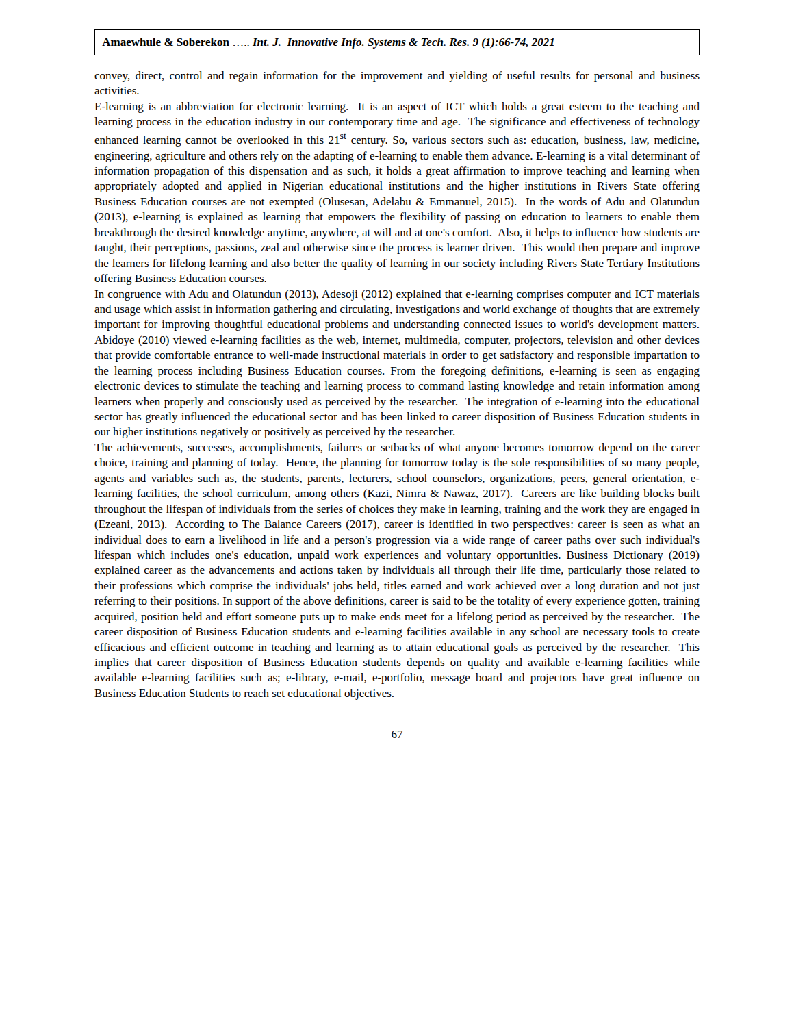Amaewhule & Soberekon ….. Int. J. Innovative Info. Systems & Tech. Res. 9 (1):66-74, 2021
convey, direct, control and regain information for the improvement and yielding of useful results for personal and business activities.
E-learning is an abbreviation for electronic learning. It is an aspect of ICT which holds a great esteem to the teaching and learning process in the education industry in our contemporary time and age. The significance and effectiveness of technology enhanced learning cannot be overlooked in this 21st century. So, various sectors such as: education, business, law, medicine, engineering, agriculture and others rely on the adapting of e-learning to enable them advance. E-learning is a vital determinant of information propagation of this dispensation and as such, it holds a great affirmation to improve teaching and learning when appropriately adopted and applied in Nigerian educational institutions and the higher institutions in Rivers State offering Business Education courses are not exempted (Olusesan, Adelabu & Emmanuel, 2015). In the words of Adu and Olatundun (2013), e-learning is explained as learning that empowers the flexibility of passing on education to learners to enable them breakthrough the desired knowledge anytime, anywhere, at will and at one's comfort. Also, it helps to influence how students are taught, their perceptions, passions, zeal and otherwise since the process is learner driven. This would then prepare and improve the learners for lifelong learning and also better the quality of learning in our society including Rivers State Tertiary Institutions offering Business Education courses.
In congruence with Adu and Olatundun (2013), Adesoji (2012) explained that e-learning comprises computer and ICT materials and usage which assist in information gathering and circulating, investigations and world exchange of thoughts that are extremely important for improving thoughtful educational problems and understanding connected issues to world's development matters. Abidoye (2010) viewed e-learning facilities as the web, internet, multimedia, computer, projectors, television and other devices that provide comfortable entrance to well-made instructional materials in order to get satisfactory and responsible impartation to the learning process including Business Education courses. From the foregoing definitions, e-learning is seen as engaging electronic devices to stimulate the teaching and learning process to command lasting knowledge and retain information among learners when properly and consciously used as perceived by the researcher. The integration of e-learning into the educational sector has greatly influenced the educational sector and has been linked to career disposition of Business Education students in our higher institutions negatively or positively as perceived by the researcher.
The achievements, successes, accomplishments, failures or setbacks of what anyone becomes tomorrow depend on the career choice, training and planning of today. Hence, the planning for tomorrow today is the sole responsibilities of so many people, agents and variables such as, the students, parents, lecturers, school counselors, organizations, peers, general orientation, e-learning facilities, the school curriculum, among others (Kazi, Nimra & Nawaz, 2017). Careers are like building blocks built throughout the lifespan of individuals from the series of choices they make in learning, training and the work they are engaged in (Ezeani, 2013). According to The Balance Careers (2017), career is identified in two perspectives: career is seen as what an individual does to earn a livelihood in life and a person's progression via a wide range of career paths over such individual's lifespan which includes one's education, unpaid work experiences and voluntary opportunities. Business Dictionary (2019) explained career as the advancements and actions taken by individuals all through their life time, particularly those related to their professions which comprise the individuals' jobs held, titles earned and work achieved over a long duration and not just referring to their positions. In support of the above definitions, career is said to be the totality of every experience gotten, training acquired, position held and effort someone puts up to make ends meet for a lifelong period as perceived by the researcher. The career disposition of Business Education students and e-learning facilities available in any school are necessary tools to create efficacious and efficient outcome in teaching and learning as to attain educational goals as perceived by the researcher. This implies that career disposition of Business Education students depends on quality and available e-learning facilities while available e-learning facilities such as; e-library, e-mail, e-portfolio, message board and projectors have great influence on Business Education Students to reach set educational objectives.
67